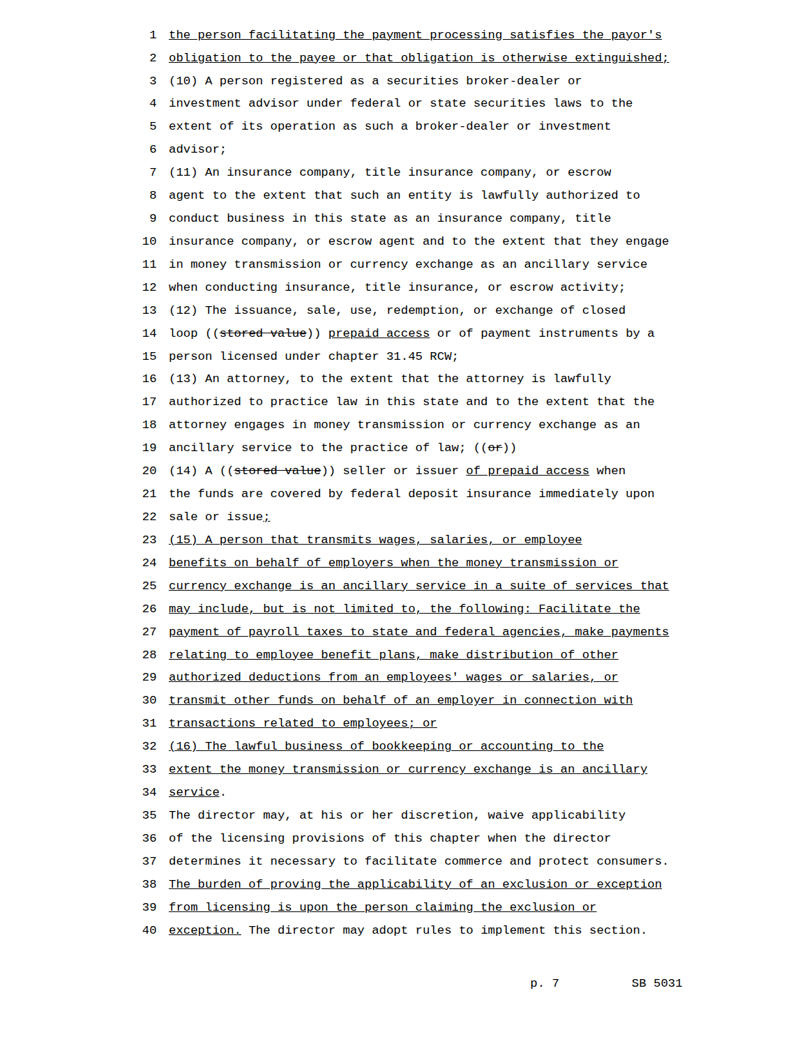the person facilitating the payment processing satisfies the payor's
obligation to the payee or that obligation is otherwise extinguished;
(10) A person registered as a securities broker-dealer or
investment advisor under federal or state securities laws to the
extent of its operation as such a broker-dealer or investment
advisor;
(11) An insurance company, title insurance company, or escrow
agent to the extent that such an entity is lawfully authorized to
conduct business in this state as an insurance company, title
insurance company, or escrow agent and to the extent that they engage
in money transmission or currency exchange as an ancillary service
when conducting insurance, title insurance, or escrow activity;
(12) The issuance, sale, use, redemption, or exchange of closed
loop ((stored value)) prepaid access or of payment instruments by a
person licensed under chapter 31.45 RCW;
(13) An attorney, to the extent that the attorney is lawfully
authorized to practice law in this state and to the extent that the
attorney engages in money transmission or currency exchange as an
ancillary service to the practice of law; ((or))
(14) A ((stored value)) seller or issuer of prepaid access when
the funds are covered by federal deposit insurance immediately upon
sale or issue;
(15) A person that transmits wages, salaries, or employee
benefits on behalf of employers when the money transmission or
currency exchange is an ancillary service in a suite of services that
may include, but is not limited to, the following: Facilitate the
payment of payroll taxes to state and federal agencies, make payments
relating to employee benefit plans, make distribution of other
authorized deductions from an employees' wages or salaries, or
transmit other funds on behalf of an employer in connection with
transactions related to employees; or
(16) The lawful business of bookkeeping or accounting to the
extent the money transmission or currency exchange is an ancillary
service.
The director may, at his or her discretion, waive applicability
of the licensing provisions of this chapter when the director
determines it necessary to facilitate commerce and protect consumers.
The burden of proving the applicability of an exclusion or exception
from licensing is upon the person claiming the exclusion or
exception. The director may adopt rules to implement this section.
p. 7 SB 5031